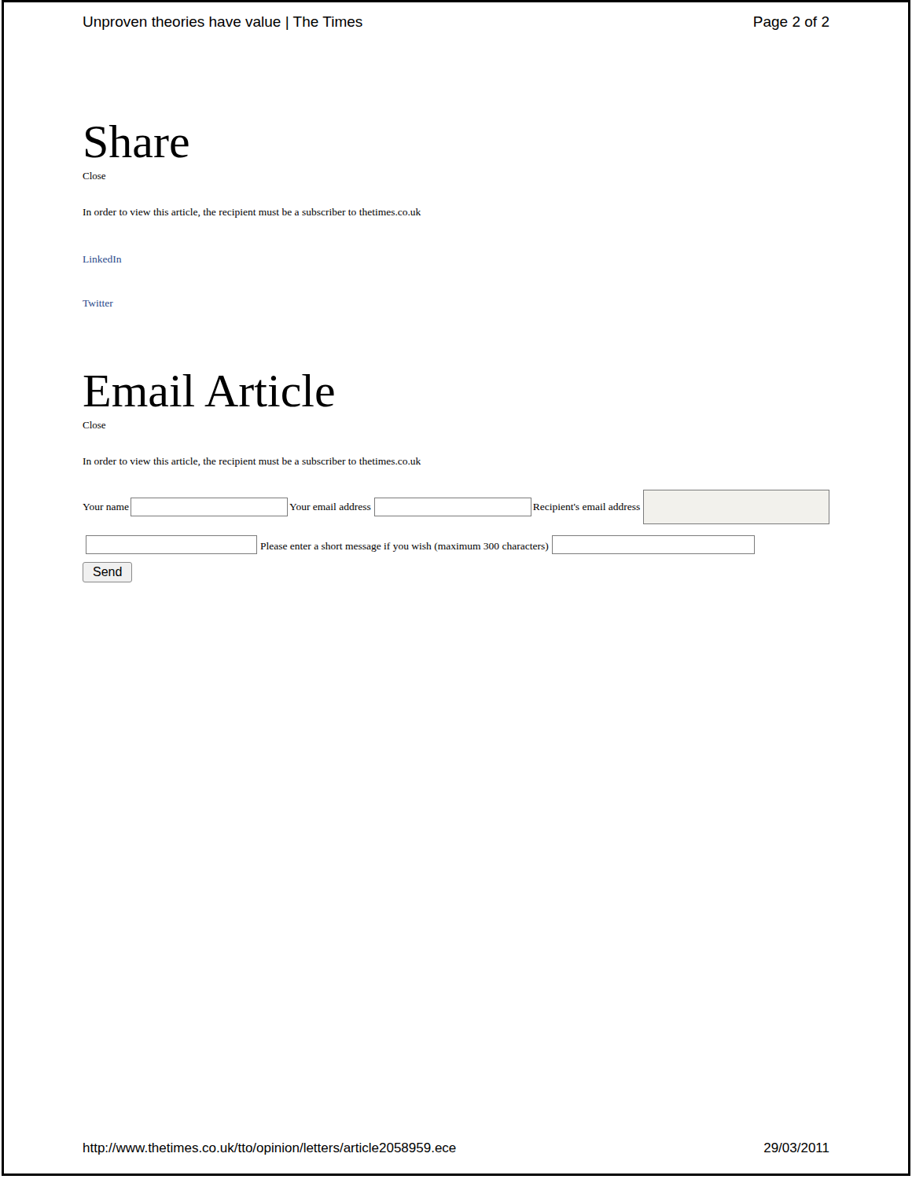Unproven theories have value | The Times Page 2 of 2
Share
Close
In order to view this article, the recipient must be a subscriber to thetimes.co.uk
LinkedIn Twitter
Email Article
Close
In order to view this article, the recipient must be a subscriber to thetimes.co.uk
Your name Your email address Recipient's email address
Please enter a short message if you wish (maximum 300 characters)
Send
http://www.thetimes.co.uk/tto/opinion/letters/article2058959.ece 29/03/2011